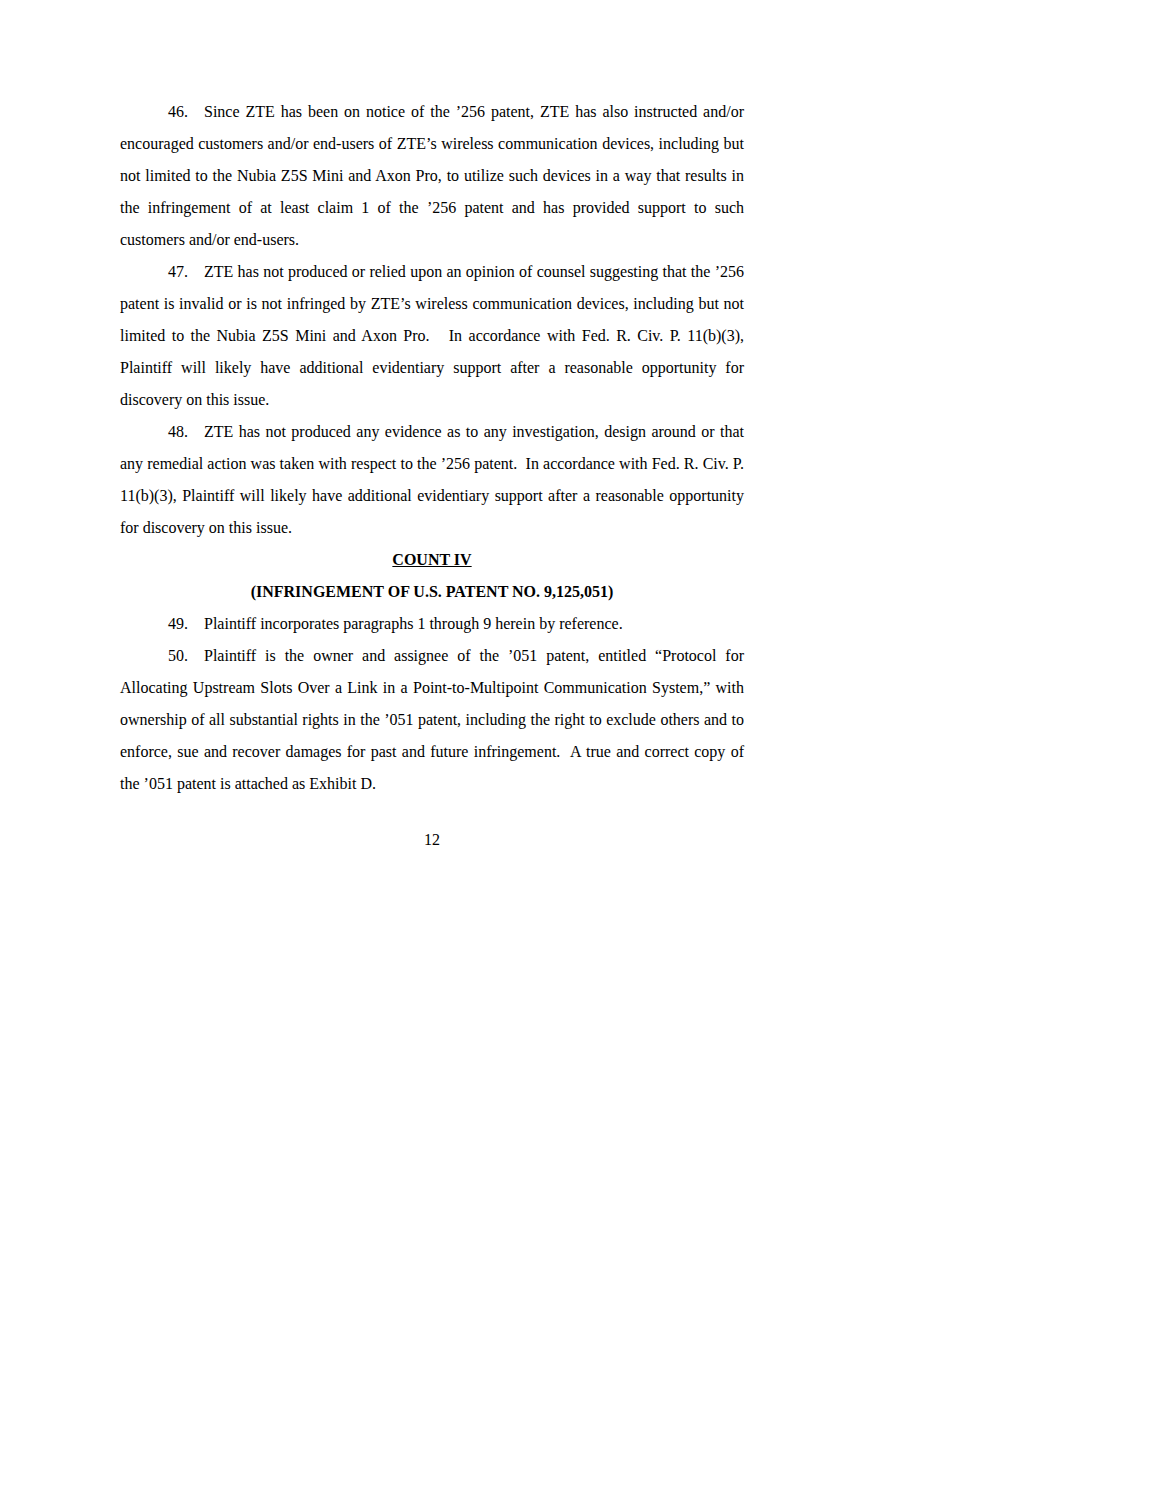46. Since ZTE has been on notice of the ’256 patent, ZTE has also instructed and/or encouraged customers and/or end-users of ZTE’s wireless communication devices, including but not limited to the Nubia Z5S Mini and Axon Pro, to utilize such devices in a way that results in the infringement of at least claim 1 of the ’256 patent and has provided support to such customers and/or end-users.
47. ZTE has not produced or relied upon an opinion of counsel suggesting that the ’256 patent is invalid or is not infringed by ZTE’s wireless communication devices, including but not limited to the Nubia Z5S Mini and Axon Pro. In accordance with Fed. R. Civ. P. 11(b)(3), Plaintiff will likely have additional evidentiary support after a reasonable opportunity for discovery on this issue.
48. ZTE has not produced any evidence as to any investigation, design around or that any remedial action was taken with respect to the ’256 patent. In accordance with Fed. R. Civ. P. 11(b)(3), Plaintiff will likely have additional evidentiary support after a reasonable opportunity for discovery on this issue.
COUNT IV
(INFRINGEMENT OF U.S. PATENT NO. 9,125,051)
49. Plaintiff incorporates paragraphs 1 through 9 herein by reference.
50. Plaintiff is the owner and assignee of the ’051 patent, entitled “Protocol for Allocating Upstream Slots Over a Link in a Point-to-Multipoint Communication System,” with ownership of all substantial rights in the ’051 patent, including the right to exclude others and to enforce, sue and recover damages for past and future infringement. A true and correct copy of the ’051 patent is attached as Exhibit D.
12